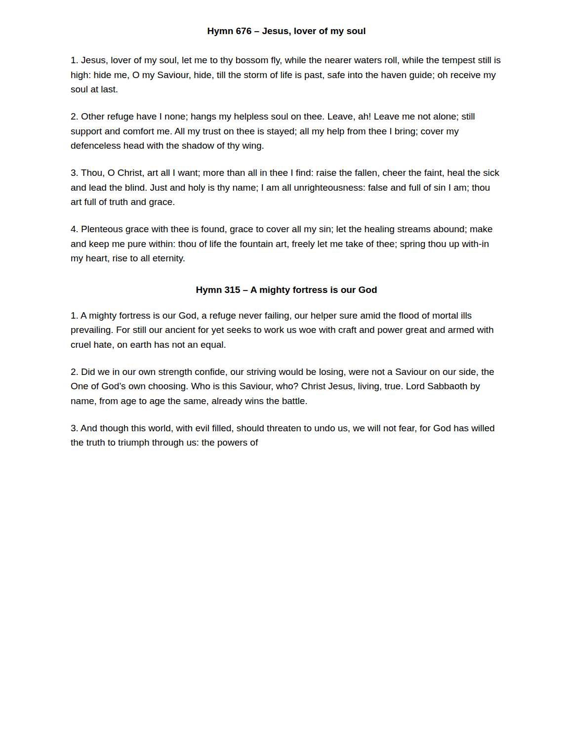Hymn 676 – Jesus, lover of my soul
1. Jesus, lover of my soul, let me to thy bossom fly, while the nearer waters roll, while the tempest still is high: hide me, O my Saviour, hide, till the storm of life is past, safe into the haven guide; oh receive my soul at last.
2. Other refuge have I none; hangs my helpless soul on thee. Leave, ah! Leave me not alone; still support and comfort me. All my trust on thee is stayed; all my help from thee I bring; cover my defenceless head with the shadow of thy wing.
3. Thou, O Christ, art all I want; more than all in thee I find: raise the fallen, cheer the faint, heal the sick and lead the blind. Just and holy is thy name; I am all unrighteousness: false and full of sin I am; thou art full of truth and grace.
4. Plenteous grace with thee is found, grace to cover all my sin; let the healing streams abound; make and keep me pure within: thou of life the fountain art, freely let me take of thee; spring thou up with-in my heart, rise to all eternity.
Hymn 315 – A mighty fortress is our God
1. A mighty fortress is our God, a refuge never failing, our helper sure amid the flood of mortal ills prevailing. For still our ancient for yet seeks to work us woe with craft and power great and armed with cruel hate, on earth has not an equal.
2. Did we in our own strength confide, our striving would be losing, were not a Saviour on our side, the One of God’s own choosing. Who is this Saviour, who? Christ Jesus, living, true. Lord Sabbaoth by name, from age to age the same, already wins the battle.
3. And though this world, with evil filled, should threaten to undo us, we will not fear, for God has willed the truth to triumph through us: the powers of